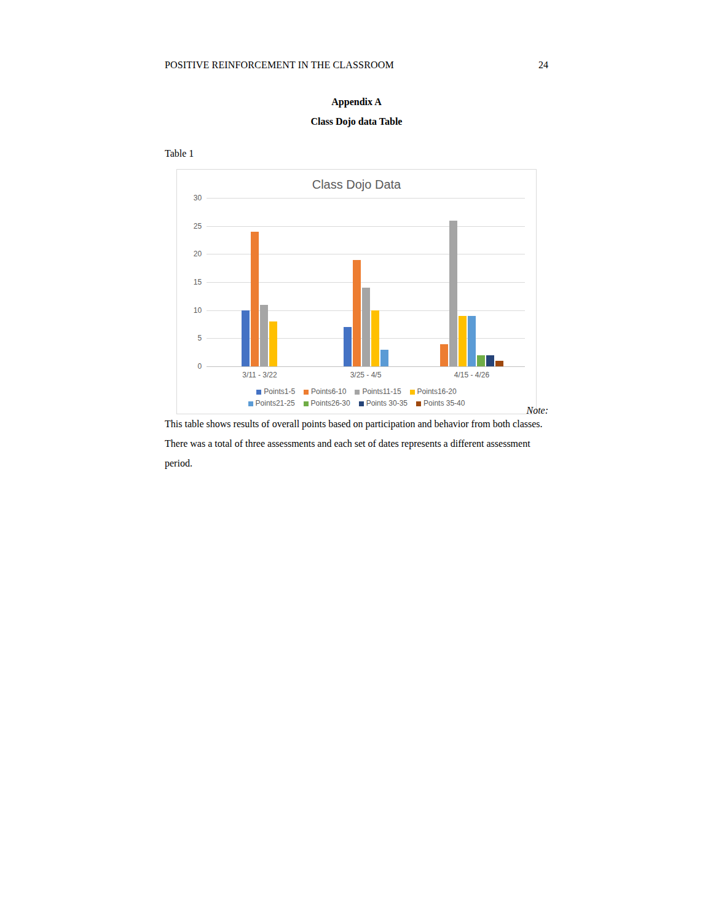Positive Reinforcement in the Classroom 24
Appendix A
Class Dojo data Table
Table 1
Class Dojo Data
30 25 20 15 10 5 0
3/11 - 3/22 3/25 - 4/5 4/15 - 4/26
Points1-5 Points6-10 Points11-15 Points16-20
Points21-25 Points26-30 Points 30-35 Points 35-40
Note:
This table shows results of overall points based on participation and behavior from both classes. There was a total of three assessments and each set of dates represents a different assessment period.